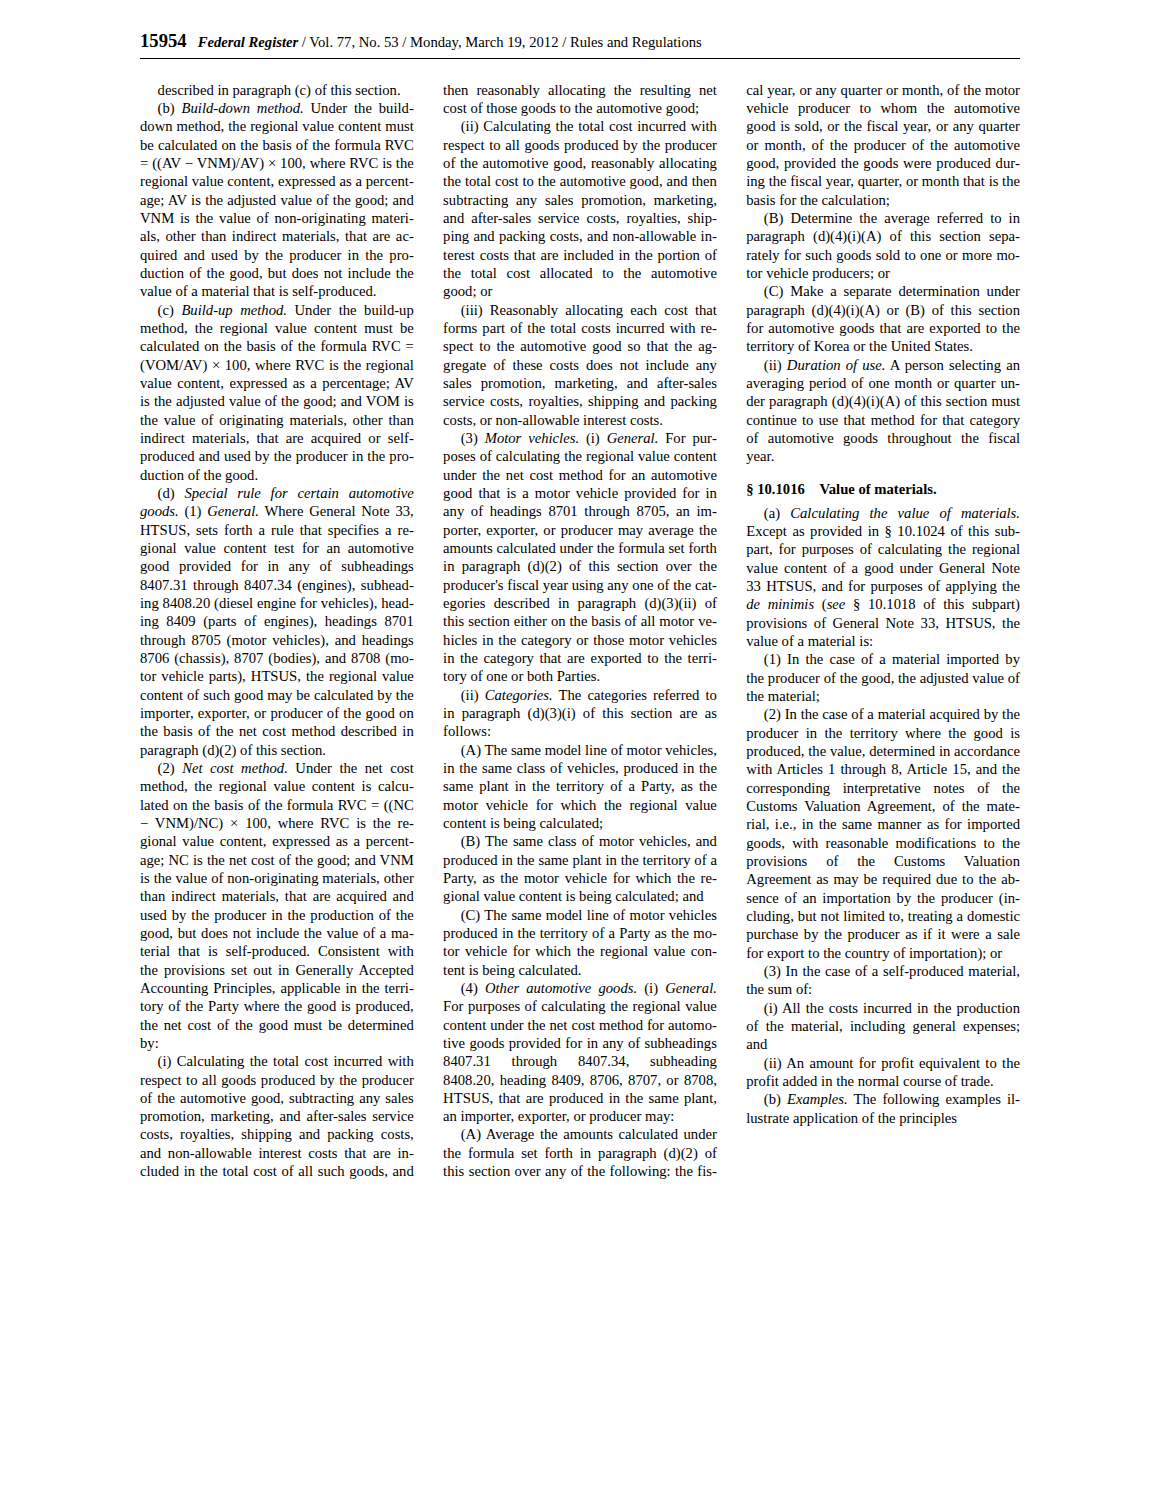15954 Federal Register / Vol. 77, No. 53 / Monday, March 19, 2012 / Rules and Regulations
described in paragraph (c) of this section.
(b) Build-down method. Under the build-down method, the regional value content must be calculated on the basis of the formula RVC = ((AV − VNM)/AV) × 100, where RVC is the regional value content, expressed as a percentage; AV is the adjusted value of the good; and VNM is the value of non-originating materials, other than indirect materials, that are acquired and used by the producer in the production of the good, but does not include the value of a material that is self-produced.
(c) Build-up method. Under the build-up method, the regional value content must be calculated on the basis of the formula RVC = (VOM/AV) × 100, where RVC is the regional value content, expressed as a percentage; AV is the adjusted value of the good; and VOM is the value of originating materials, other than indirect materials, that are acquired or self-produced and used by the producer in the production of the good.
(d) Special rule for certain automotive goods. (1) General. Where General Note 33, HTSUS, sets forth a rule that specifies a regional value content test for an automotive good provided for in any of subheadings 8407.31 through 8407.34 (engines), subheading 8408.20 (diesel engine for vehicles), heading 8409 (parts of engines), headings 8701 through 8705 (motor vehicles), and headings 8706 (chassis), 8707 (bodies), and 8708 (motor vehicle parts), HTSUS, the regional value content of such good may be calculated by the importer, exporter, or producer of the good on the basis of the net cost method described in paragraph (d)(2) of this section.
(2) Net cost method. Under the net cost method, the regional value content is calculated on the basis of the formula RVC = ((NC − VNM)/NC) × 100, where RVC is the regional value content, expressed as a percentage; NC is the net cost of the good; and VNM is the value of non-originating materials, other than indirect materials, that are acquired and used by the producer in the production of the good, but does not include the value of a material that is self-produced. Consistent with the provisions set out in Generally Accepted Accounting Principles, applicable in the territory of the Party where the good is produced, the net cost of the good must be determined by:
(i) Calculating the total cost incurred with respect to all goods produced by the producer of the automotive good, subtracting any sales promotion, marketing, and after-sales service costs, royalties, shipping and packing costs, and non-allowable interest costs that are included in the total cost of all such goods, and then reasonably allocating the resulting net cost of those goods to the automotive good;
(ii) Calculating the total cost incurred with respect to all goods produced by the producer of the automotive good, reasonably allocating the total cost to the automotive good, and then subtracting any sales promotion, marketing, and after-sales service costs, royalties, shipping and packing costs, and non-allowable interest costs that are included in the portion of the total cost allocated to the automotive good; or
(iii) Reasonably allocating each cost that forms part of the total costs incurred with respect to the automotive good so that the aggregate of these costs does not include any sales promotion, marketing, and after-sales service costs, royalties, shipping and packing costs, or non-allowable interest costs.
(3) Motor vehicles. (i) General. For purposes of calculating the regional value content under the net cost method for an automotive good that is a motor vehicle provided for in any of headings 8701 through 8705, an importer, exporter, or producer may average the amounts calculated under the formula set forth in paragraph (d)(2) of this section over the producer's fiscal year using any one of the categories described in paragraph (d)(3)(ii) of this section either on the basis of all motor vehicles in the category or those motor vehicles in the category that are exported to the territory of one or both Parties.
(ii) Categories. The categories referred to in paragraph (d)(3)(i) of this section are as follows:
(A) The same model line of motor vehicles, in the same class of vehicles, produced in the same plant in the territory of a Party, as the motor vehicle for which the regional value content is being calculated;
(B) The same class of motor vehicles, and produced in the same plant in the territory of a Party, as the motor vehicle for which the regional value content is being calculated; and
(C) The same model line of motor vehicles produced in the territory of a Party as the motor vehicle for which the regional value content is being calculated.
(4) Other automotive goods. (i) General. For purposes of calculating the regional value content under the net cost method for automotive goods provided for in any of subheadings 8407.31 through 8407.34, subheading 8408.20, heading 8409, 8706, 8707, or 8708, HTSUS, that are produced in the same plant, an importer, exporter, or producer may:
(A) Average the amounts calculated under the formula set forth in paragraph (d)(2) of this section over any of the following: the fiscal year, or any quarter or month, of the motor vehicle producer to whom the automotive good is sold, or the fiscal year, or any quarter or month, of the producer of the automotive good, provided the goods were produced during the fiscal year, quarter, or month that is the basis for the calculation;
(B) Determine the average referred to in paragraph (d)(4)(i)(A) of this section separately for such goods sold to one or more motor vehicle producers; or
(C) Make a separate determination under paragraph (d)(4)(i)(A) or (B) of this section for automotive goods that are exported to the territory of Korea or the United States.
(ii) Duration of use. A person selecting an averaging period of one month or quarter under paragraph (d)(4)(i)(A) of this section must continue to use that method for that category of automotive goods throughout the fiscal year.
§ 10.1016 Value of materials.
(a) Calculating the value of materials. Except as provided in § 10.1024 of this subpart, for purposes of calculating the regional value content of a good under General Note 33 HTSUS, and for purposes of applying the de minimis (see § 10.1018 of this subpart) provisions of General Note 33, HTSUS, the value of a material is:
(1) In the case of a material imported by the producer of the good, the adjusted value of the material;
(2) In the case of a material acquired by the producer in the territory where the good is produced, the value, determined in accordance with Articles 1 through 8, Article 15, and the corresponding interpretative notes of the Customs Valuation Agreement, of the material, i.e., in the same manner as for imported goods, with reasonable modifications to the provisions of the Customs Valuation Agreement as may be required due to the absence of an importation by the producer (including, but not limited to, treating a domestic purchase by the producer as if it were a sale for export to the country of importation); or
(3) In the case of a self-produced material, the sum of:
(i) All the costs incurred in the production of the material, including general expenses; and
(ii) An amount for profit equivalent to the profit added in the normal course of trade.
(b) Examples. The following examples illustrate application of the principles